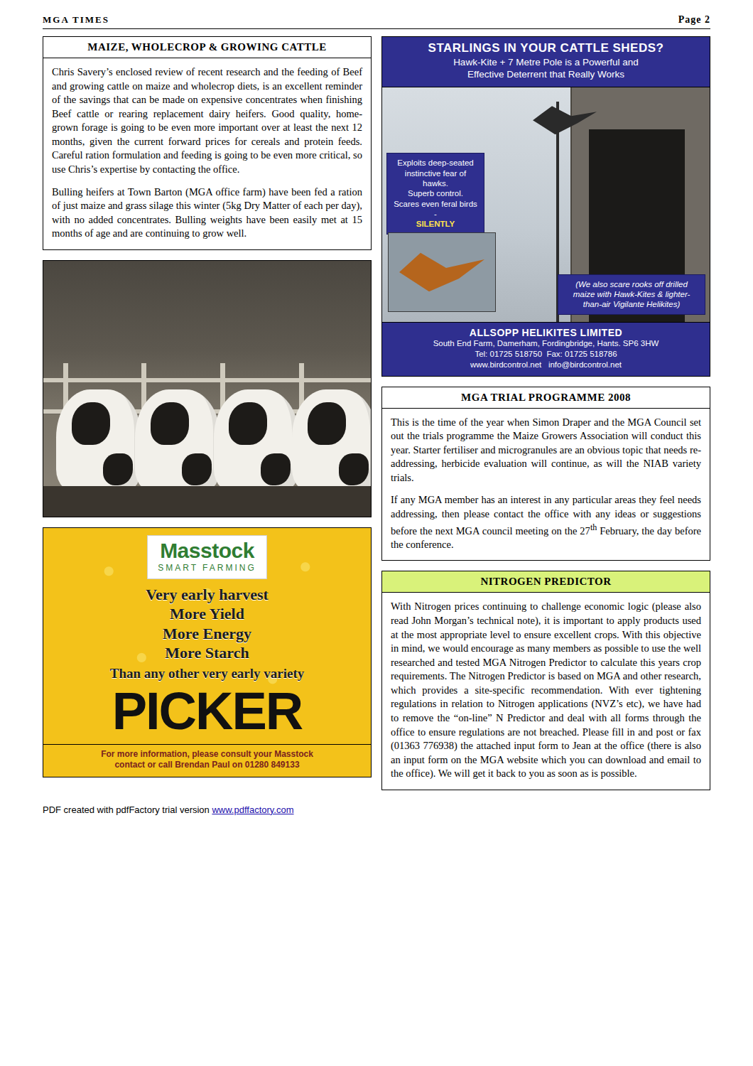MGA TIMES
Page 2
MAIZE, WHOLECROP & GROWING CATTLE
Chris Savery’s enclosed review of recent research and the feeding of Beef and growing cattle on maize and wholecrop diets, is an excellent reminder of the savings that can be made on expensive concentrates when finishing Beef cattle or rearing replacement dairy heifers. Good quality, home-grown forage is going to be even more important over at least the next 12 months, given the current forward prices for cereals and protein feeds. Careful ration formulation and feeding is going to be even more critical, so use Chris’s expertise by contacting the office.
Bulling heifers at Town Barton (MGA office farm) have been fed a ration of just maize and grass silage this winter (5kg Dry Matter of each per day), with no added concentrates. Bulling weights have been easily met at 15 months of age and are continuing to grow well.
Bulling heifers at Town Barton feeding on maize and grass silage.
Masstock
SMART FARMING
Very early harvest
More Yield
More Energy
More Starch
Than any other very early variety
PICKER
For more information, please consult your Masstock
contact or call Brendan Paul on 01280 849133
STARLINGS IN YOUR CATTLE SHEDS?
Hawk-Kite + 7 Metre Pole is a Powerful and
Effective Deterrent that Really Works
Exploits deep-seated instinctive fear of hawks.
Superb control.
Scares even feral birds -
SILENTLY
(We also scare rooks off drilled maize with Hawk-Kites & lighter-than-air Vigilante Helikites)
ALLSOPP HELIKITES LIMITED
South End Farm, Damerham, Fordingbridge, Hants. SP6 3HW
Tel: 01725 518750 Fax: 01725 518786
www.birdcontrol.net info@birdcontrol.net
MGA TRIAL PROGRAMME 2008
This is the time of the year when Simon Draper and the MGA Council set out the trials programme the Maize Growers Association will conduct this year. Starter fertiliser and microgranules are an obvious topic that needs re-addressing, herbicide evaluation will continue, as will the NIAB variety trials.
If any MGA member has an interest in any particular areas they feel needs addressing, then please contact the office with any ideas or suggestions before the next MGA council meeting on the 27th February, the day before the conference.
NITROGEN PREDICTOR
With Nitrogen prices continuing to challenge economic logic (please also read John Morgan’s technical note), it is important to apply products used at the most appropriate level to ensure excellent crops. With this objective in mind, we would encourage as many members as possible to use the well researched and tested MGA Nitrogen Predictor to calculate this years crop requirements. The Nitrogen Predictor is based on MGA and other research, which provides a site-specific recommendation. With ever tightening regulations in relation to Nitrogen applications (NVZ’s etc), we have had to remove the “on-line” N Predictor and deal with all forms through the office to ensure regulations are not breached. Please fill in and post or fax (01363 776938) the attached input form to Jean at the office (there is also an input form on the MGA website which you can download and email to the office). We will get it back to you as soon as is possible.
PDF created with pdfFactory trial version www.pdffactory.com